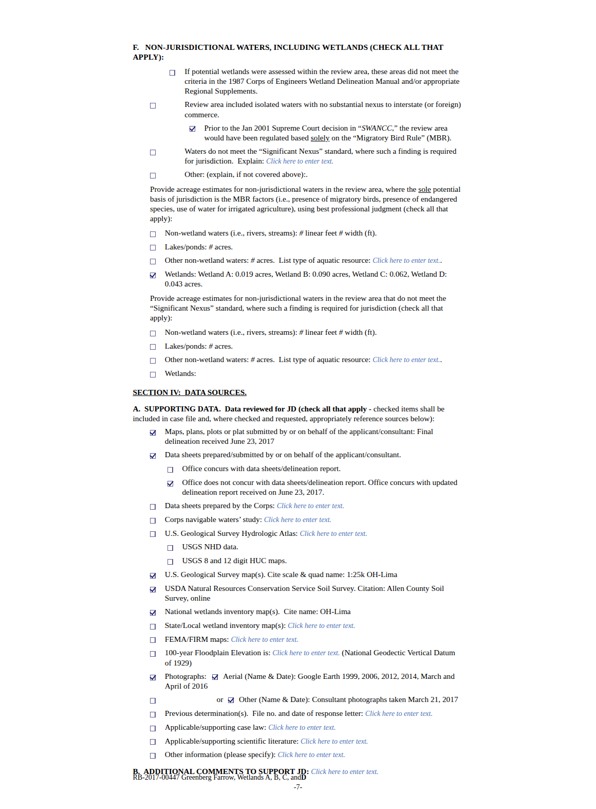F. NON-JURISDICTIONAL WATERS, INCLUDING WETLANDS (CHECK ALL THAT APPLY):
If potential wetlands were assessed within the review area, these areas did not meet the criteria in the 1987 Corps of Engineers Wetland Delineation Manual and/or appropriate Regional Supplements.
Review area included isolated waters with no substantial nexus to interstate (or foreign) commerce.
Prior to the Jan 2001 Supreme Court decision in “SWANCC,” the review area would have been regulated based solely on the “Migratory Bird Rule” (MBR).
Waters do not meet the “Significant Nexus” standard, where such a finding is required for jurisdiction. Explain: Click here to enter text.
Other: (explain, if not covered above):.
Provide acreage estimates for non-jurisdictional waters in the review area, where the sole potential basis of jurisdiction is the MBR factors (i.e., presence of migratory birds, presence of endangered species, use of water for irrigated agriculture), using best professional judgment (check all that apply):
Non-wetland waters (i.e., rivers, streams): # linear feet # width (ft).
Lakes/ponds: # acres.
Other non-wetland waters: # acres. List type of aquatic resource: Click here to enter text..
Wetlands: Wetland A: 0.019 acres, Wetland B: 0.090 acres, Wetland C: 0.062, Wetland D: 0.043 acres.
Provide acreage estimates for non-jurisdictional waters in the review area that do not meet the “Significant Nexus” standard, where such a finding is required for jurisdiction (check all that apply):
Non-wetland waters (i.e., rivers, streams): # linear feet # width (ft).
Lakes/ponds: # acres.
Other non-wetland waters: # acres. List type of aquatic resource: Click here to enter text..
Wetlands:
SECTION IV: DATA SOURCES.
A. SUPPORTING DATA. Data reviewed for JD (check all that apply - checked items shall be included in case file and, where checked and requested, appropriately reference sources below):
Maps, plans, plots or plat submitted by or on behalf of the applicant/consultant: Final delineation received June 23, 2017
Data sheets prepared/submitted by or on behalf of the applicant/consultant.
Office concurs with data sheets/delineation report.
Office does not concur with data sheets/delineation report. Office concurs with updated delineation report received on June 23, 2017.
Data sheets prepared by the Corps: Click here to enter text.
Corps navigable waters’ study: Click here to enter text.
U.S. Geological Survey Hydrologic Atlas: Click here to enter text.
USGS NHD data.
USGS 8 and 12 digit HUC maps.
U.S. Geological Survey map(s). Cite scale & quad name: 1:25k OH-Lima
USDA Natural Resources Conservation Service Soil Survey. Citation: Allen County Soil Survey, online
National wetlands inventory map(s). Cite name: OH-Lima
State/Local wetland inventory map(s): Click here to enter text.
FEMA/FIRM maps: Click here to enter text.
100-year Floodplain Elevation is: Click here to enter text. (National Geodectic Vertical Datum of 1929)
Photographs: Aerial (Name & Date): Google Earth 1999, 2006, 2012, 2014, March and April of 2016
or Other (Name & Date): Consultant photographs taken March 21, 2017
Previous determination(s). File no. and date of response letter: Click here to enter text.
Applicable/supporting case law: Click here to enter text.
Applicable/supporting scientific literature: Click here to enter text.
Other information (please specify): Click here to enter text.
B. ADDITIONAL COMMENTS TO SUPPORT JD: Click here to enter text.
RB-2017-00447 Greenberg Farrow, Wetlands A, B, C, andD
-7-